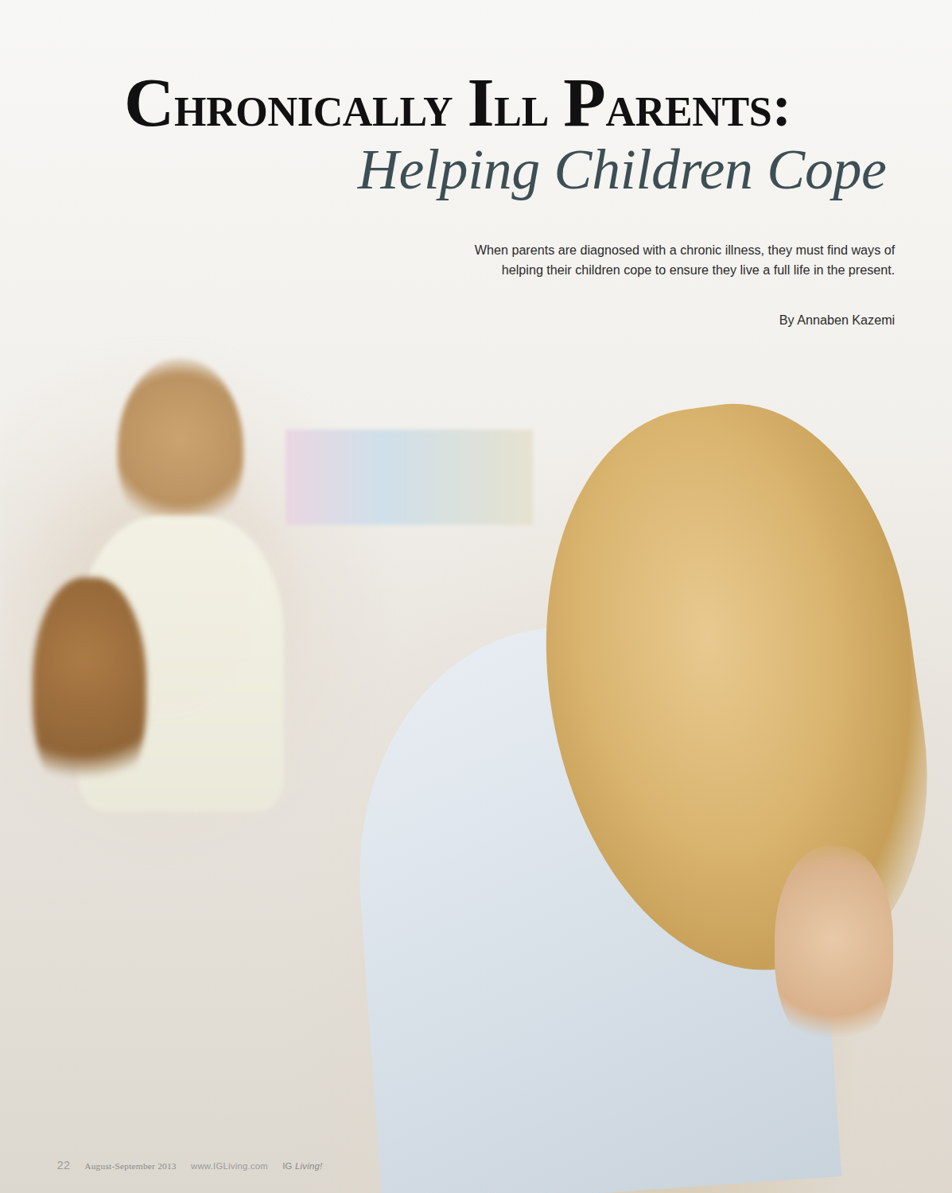Chronically Ill Parents: Helping Children Cope
When parents are diagnosed with a chronic illness, they must find ways of helping their children cope to ensure they live a full life in the present.
By Annaben Kazemi
22 August-September 2013 www.IGLiving.com IG Living!